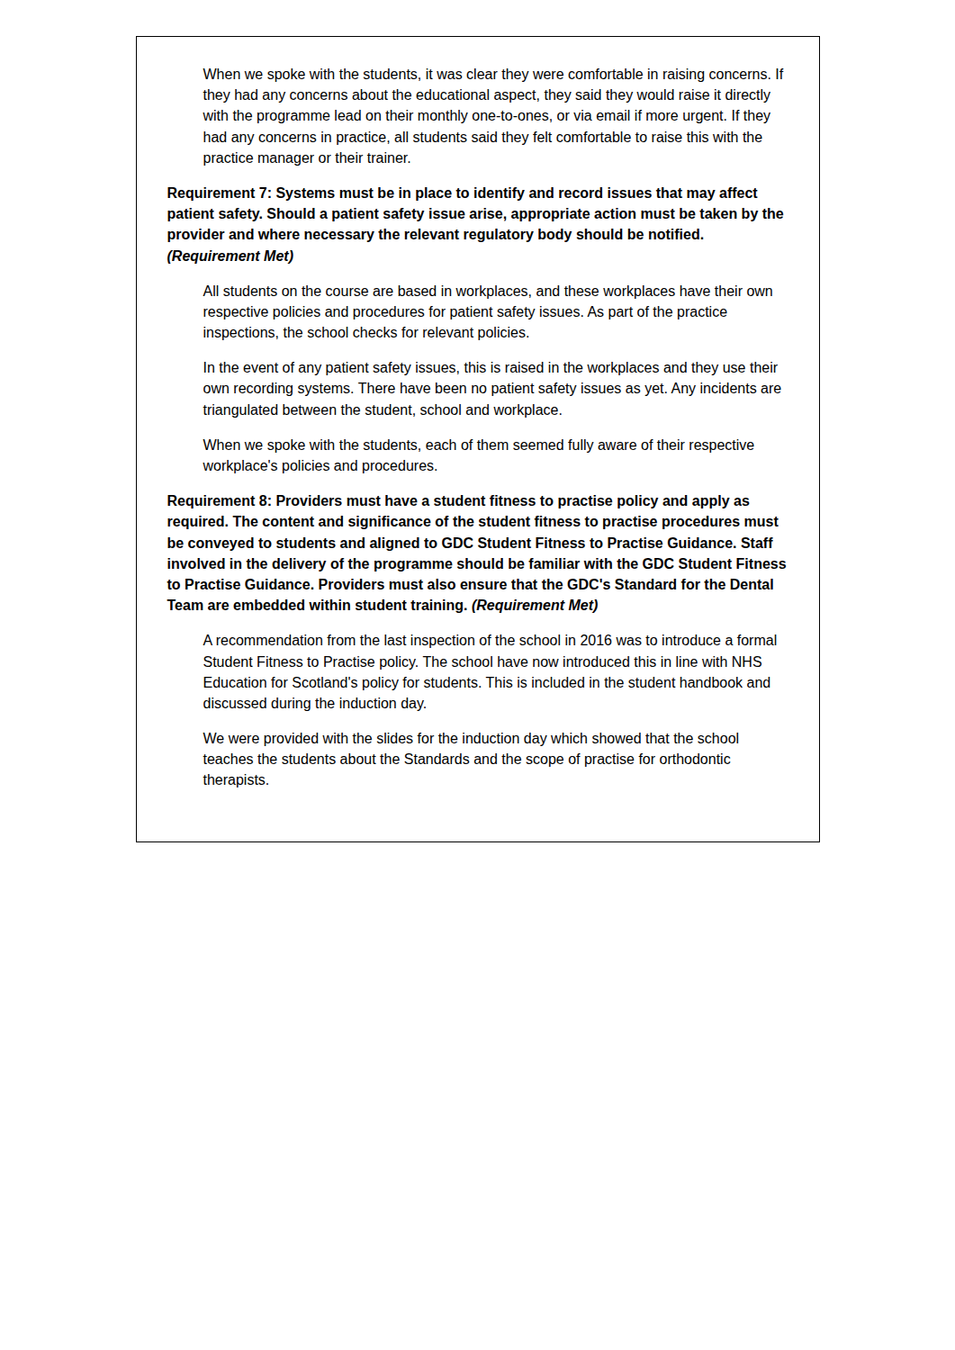When we spoke with the students, it was clear they were comfortable in raising concerns. If they had any concerns about the educational aspect, they said they would raise it directly with the programme lead on their monthly one-to-ones, or via email if more urgent. If they had any concerns in practice, all students said they felt comfortable to raise this with the practice manager or their trainer.
Requirement 7: Systems must be in place to identify and record issues that may affect patient safety. Should a patient safety issue arise, appropriate action must be taken by the provider and where necessary the relevant regulatory body should be notified. (Requirement Met)
All students on the course are based in workplaces, and these workplaces have their own respective policies and procedures for patient safety issues. As part of the practice inspections, the school checks for relevant policies.
In the event of any patient safety issues, this is raised in the workplaces and they use their own recording systems. There have been no patient safety issues as yet. Any incidents are triangulated between the student, school and workplace.
When we spoke with the students, each of them seemed fully aware of their respective workplace's policies and procedures.
Requirement 8: Providers must have a student fitness to practise policy and apply as required. The content and significance of the student fitness to practise procedures must be conveyed to students and aligned to GDC Student Fitness to Practise Guidance. Staff involved in the delivery of the programme should be familiar with the GDC Student Fitness to Practise Guidance. Providers must also ensure that the GDC's Standard for the Dental Team are embedded within student training. (Requirement Met)
A recommendation from the last inspection of the school in 2016 was to introduce a formal Student Fitness to Practise policy. The school have now introduced this in line with NHS Education for Scotland's policy for students. This is included in the student handbook and discussed during the induction day.
We were provided with the slides for the induction day which showed that the school teaches the students about the Standards and the scope of practise for orthodontic therapists.